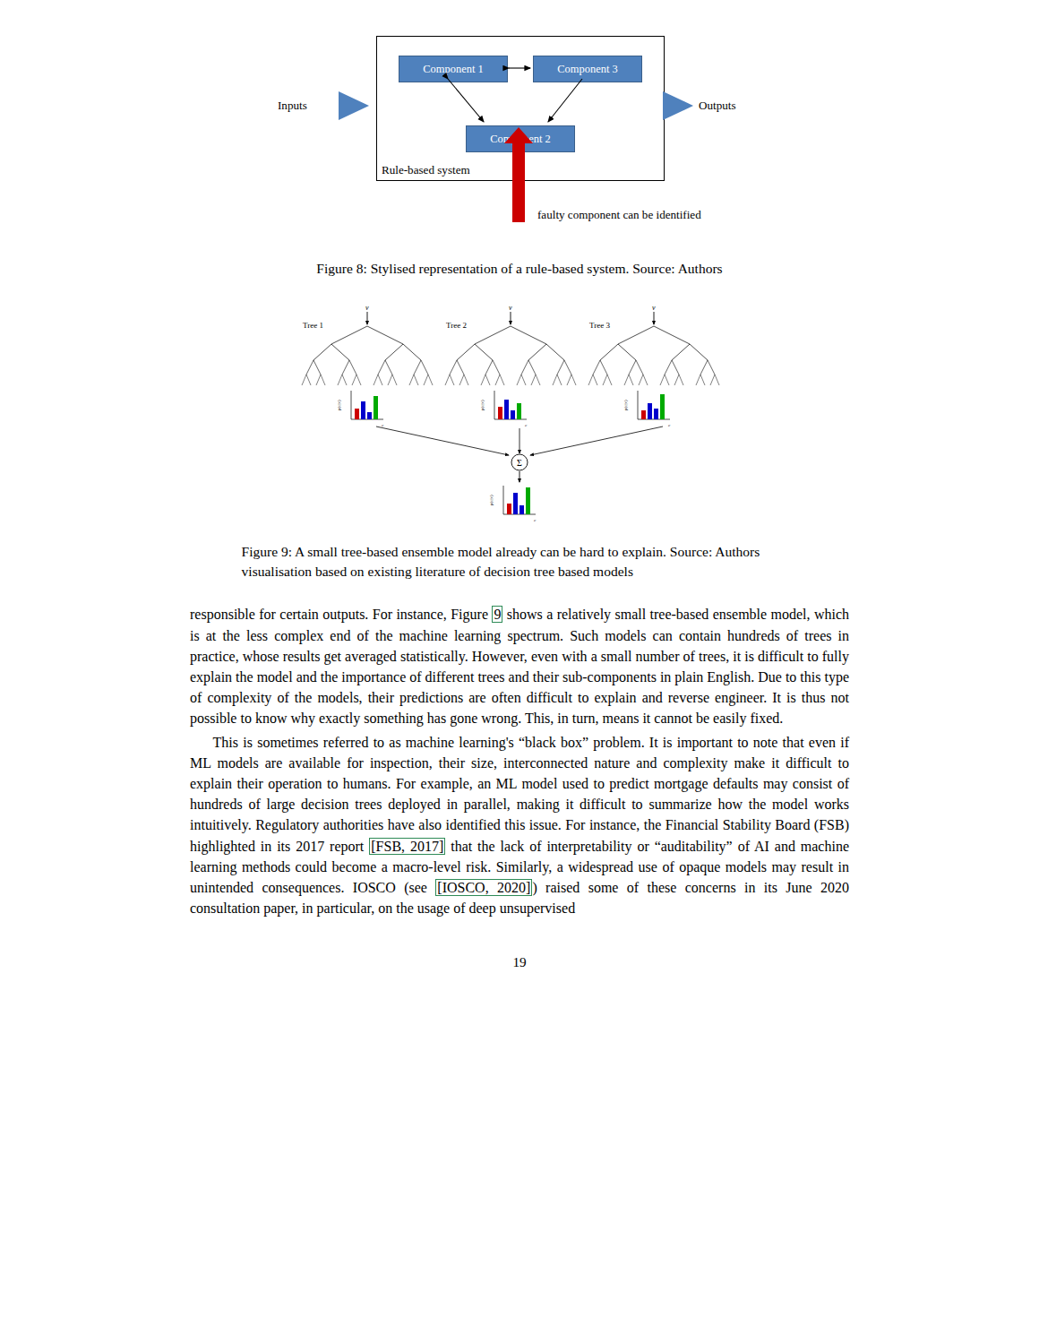Component 1
Component 3
Component 2
Rule-based system
Inputs
Outputs
faulty component can be identified
Figure 8: Stylised representation of a rule-based system. Source: Authors
Tree 1 v p(c|v) c Tree 2 v p(c|v) c Tree 3 v p(c|v) c Σ p(c|v) c
Figure 9: A small tree-based ensemble model already can be hard to explain. Source: Authors visualisation based on existing literature of decision tree based models
responsible for certain outputs. For instance, Figure 9 shows a relatively small tree-based ensemble model, which is at the less complex end of the machine learning spectrum. Such models can contain hundreds of trees in practice, whose results get averaged statistically. However, even with a small number of trees, it is difficult to fully explain the model and the importance of different trees and their sub-components in plain English. Due to this type of complexity of the models, their predictions are often difficult to explain and reverse engineer. It is thus not possible to know why exactly something has gone wrong. This, in turn, means it cannot be easily fixed.
This is sometimes referred to as machine learning's “black box” problem. It is important to note that even if ML models are available for inspection, their size, interconnected nature and complexity make it difficult to explain their operation to humans. For example, an ML model used to predict mortgage defaults may consist of hundreds of large decision trees deployed in parallel, making it difficult to summarize how the model works intuitively. Regulatory authorities have also identified this issue. For instance, the Financial Stability Board (FSB) highlighted in its 2017 report [FSB, 2017] that the lack of interpretability or “auditability” of AI and machine learning methods could become a macro-level risk. Similarly, a widespread use of opaque models may result in unintended consequences. IOSCO (see [IOSCO, 2020]) raised some of these concerns in its June 2020 consultation paper, in particular, on the usage of deep unsupervised
19